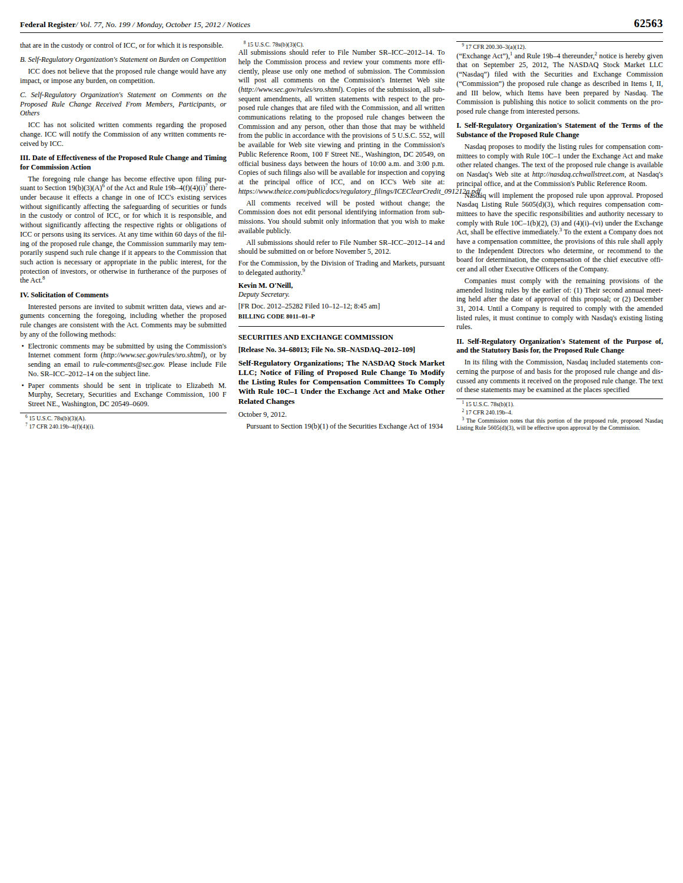Federal Register/ Vol. 77, No. 199 / Monday, October 15, 2012 / Notices
62563
that are in the custody or control of ICC, or for which it is responsible.
B. Self-Regulatory Organization's Statement on Burden on Competition
ICC does not believe that the proposed rule change would have any impact, or impose any burden, on competition.
C. Self-Regulatory Organization's Statement on Comments on the Proposed Rule Change Received From Members, Participants, or Others
ICC has not solicited written comments regarding the proposed change. ICC will notify the Commission of any written comments received by ICC.
III. Date of Effectiveness of the Proposed Rule Change and Timing for Commission Action
The foregoing rule change has become effective upon filing pursuant to Section 19(b)(3)(A)6 of the Act and Rule 19b–4(f)(4)(i)7 thereunder because it effects a change in one of ICC's existing services without significantly affecting the safeguarding of securities or funds in the custody or control of ICC, or for which it is responsible, and without significantly affecting the respective rights or obligations of ICC or persons using its services. At any time within 60 days of the filing of the proposed rule change, the Commission summarily may temporarily suspend such rule change if it appears to the Commission that such action is necessary or appropriate in the public interest, for the protection of investors, or otherwise in furtherance of the purposes of the Act.8
IV. Solicitation of Comments
Interested persons are invited to submit written data, views and arguments concerning the foregoing, including whether the proposed rule changes are consistent with the Act. Comments may be submitted by any of the following methods:
Electronic comments may be submitted by using the Commission's Internet comment form (http://www.sec.gov/rules/sro.shtml), or by sending an email to rule-comments@sec.gov. Please include File No. SR–ICC–2012–14 on the subject line.
Paper comments should be sent in triplicate to Elizabeth M. Murphy, Secretary, Securities and Exchange Commission, 100 F Street NE., Washington, DC 20549–0609.
6 15 U.S.C. 78s(b)(3)(A).
7 17 CFR 240.19b–4(f)(4)(i).
8 15 U.S.C. 78s(b)(3)(C).
All submissions should refer to File Number SR–ICC–2012–14. To help the Commission process and review your comments more efficiently, please use only one method of submission. The Commission will post all comments on the Commission's Internet Web site (http://www.sec.gov/rules/sro.shtml). Copies of the submission, all subsequent amendments, all written statements with respect to the proposed rule changes that are filed with the Commission, and all written communications relating to the proposed rule changes between the Commission and any person, other than those that may be withheld from the public in accordance with the provisions of 5 U.S.C. 552, will be available for Web site viewing and printing in the Commission's Public Reference Room, 100 F Street NE., Washington, DC 20549, on official business days between the hours of 10:00 a.m. and 3:00 p.m. Copies of such filings also will be available for inspection and copying at the principal office of ICC, and on ICC's Web site at: https://www.theice.com/publicdocs/regulatory_filings/ICEClearCredit_091212a.pdf.
All comments received will be posted without change; the Commission does not edit personal identifying information from submissions. You should submit only information that you wish to make available publicly.
All submissions should refer to File Number SR–ICC–2012–14 and should be submitted on or before November 5, 2012.
For the Commission, by the Division of Trading and Markets, pursuant to delegated authority.9
Kevin M. O'Neill,
Deputy Secretary.
[FR Doc. 2012–25282 Filed 10–12–12; 8:45 am]
BILLING CODE 8011–01–P
SECURITIES AND EXCHANGE COMMISSION
[Release No. 34–68013; File No. SR–NASDAQ–2012–109]
Self-Regulatory Organizations; The NASDAQ Stock Market LLC; Notice of Filing of Proposed Rule Change To Modify the Listing Rules for Compensation Committees To Comply With Rule 10C–1 Under the Exchange Act and Make Other Related Changes
October 9, 2012.
Pursuant to Section 19(b)(1) of the Securities Exchange Act of 1934
9 17 CFR 200.30–3(a)(12).
(“Exchange Act”),1 and Rule 19b–4 thereunder,2 notice is hereby given that on September 25, 2012, The NASDAQ Stock Market LLC (“Nasdaq”) filed with the Securities and Exchange Commission (“Commission”) the proposed rule change as described in Items I, II, and III below, which Items have been prepared by Nasdaq. The Commission is publishing this notice to solicit comments on the proposed rule change from interested persons.
I. Self-Regulatory Organization's Statement of the Terms of the Substance of the Proposed Rule Change
Nasdaq proposes to modify the listing rules for compensation committees to comply with Rule 10C–1 under the Exchange Act and make other related changes. The text of the proposed rule change is available on Nasdaq's Web site at http://nasdaq.cchwallstreet.com, at Nasdaq's principal office, and at the Commission's Public Reference Room.
Nasdaq will implement the proposed rule upon approval. Proposed Nasdaq Listing Rule 5605(d)(3), which requires compensation committees to have the specific responsibilities and authority necessary to comply with Rule 10C–1(b)(2), (3) and (4)(i)–(vi) under the Exchange Act, shall be effective immediately.3 To the extent a Company does not have a compensation committee, the provisions of this rule shall apply to the Independent Directors who determine, or recommend to the board for determination, the compensation of the chief executive officer and all other Executive Officers of the Company.
Companies must comply with the remaining provisions of the amended listing rules by the earlier of: (1) Their second annual meeting held after the date of approval of this proposal; or (2) December 31, 2014. Until a Company is required to comply with the amended listed rules, it must continue to comply with Nasdaq's existing listing rules.
II. Self-Regulatory Organization's Statement of the Purpose of, and the Statutory Basis for, the Proposed Rule Change
In its filing with the Commission, Nasdaq included statements concerning the purpose of and basis for the proposed rule change and discussed any comments it received on the proposed rule change. The text of these statements may be examined at the places specified
1 15 U.S.C. 78s(b)(1).
2 17 CFR 240.19b–4.
3 The Commission notes that this portion of the proposed rule, proposed Nasdaq Listing Rule 5605(d)(3), will be effective upon approval by the Commission.